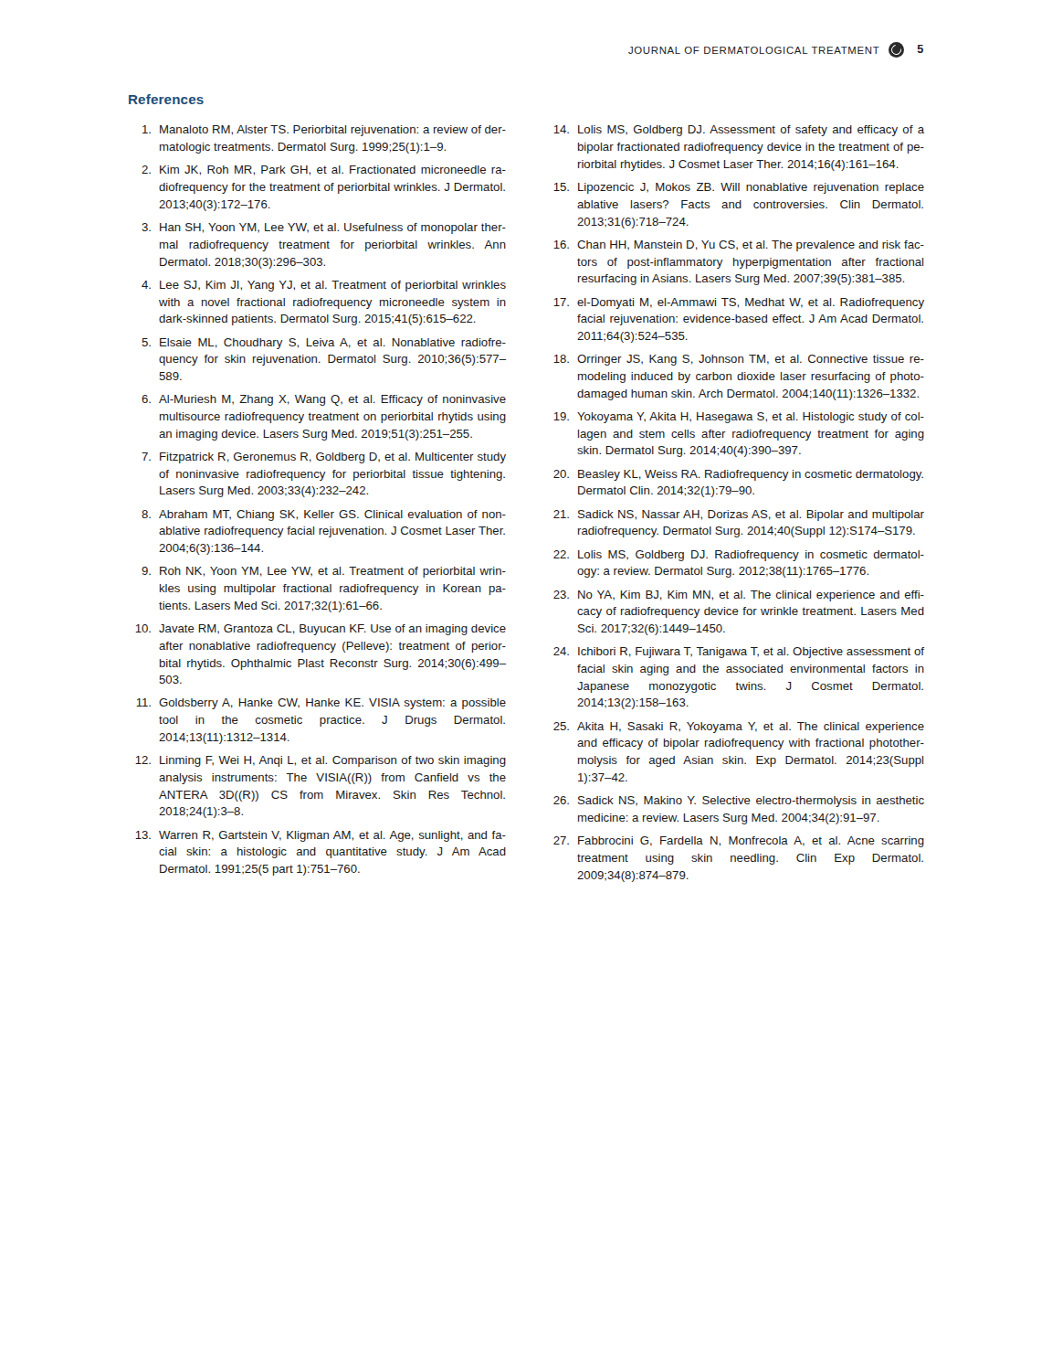Journal of Dermatological Treatment 5
References
1. Manaloto RM, Alster TS. Periorbital rejuvenation: a review of dermatologic treatments. Dermatol Surg. 1999;25(1):1–9.
2. Kim JK, Roh MR, Park GH, et al. Fractionated microneedle radiofrequency for the treatment of periorbital wrinkles. J Dermatol. 2013;40(3):172–176.
3. Han SH, Yoon YM, Lee YW, et al. Usefulness of monopolar thermal radiofrequency treatment for periorbital wrinkles. Ann Dermatol. 2018;30(3):296–303.
4. Lee SJ, Kim JI, Yang YJ, et al. Treatment of periorbital wrinkles with a novel fractional radiofrequency microneedle system in dark-skinned patients. Dermatol Surg. 2015;41(5):615–622.
5. Elsaie ML, Choudhary S, Leiva A, et al. Nonablative radiofrequency for skin rejuvenation. Dermatol Surg. 2010;36(5):577–589.
6. Al-Muriesh M, Zhang X, Wang Q, et al. Efficacy of noninvasive multisource radiofrequency treatment on periorbital rhytids using an imaging device. Lasers Surg Med. 2019;51(3):251–255.
7. Fitzpatrick R, Geronemus R, Goldberg D, et al. Multicenter study of noninvasive radiofrequency for periorbital tissue tightening. Lasers Surg Med. 2003;33(4):232–242.
8. Abraham MT, Chiang SK, Keller GS. Clinical evaluation of non-ablative radiofrequency facial rejuvenation. J Cosmet Laser Ther. 2004;6(3):136–144.
9. Roh NK, Yoon YM, Lee YW, et al. Treatment of periorbital wrinkles using multipolar fractional radiofrequency in Korean patients. Lasers Med Sci. 2017;32(1):61–66.
10. Javate RM, Grantoza CL, Buyucan KF. Use of an imaging device after nonablative radiofrequency (Pelleve): treatment of periorbital rhytids. Ophthalmic Plast Reconstr Surg. 2014;30(6):499–503.
11. Goldsberry A, Hanke CW, Hanke KE. VISIA system: a possible tool in the cosmetic practice. J Drugs Dermatol. 2014;13(11):1312–1314.
12. Linming F, Wei H, Anqi L, et al. Comparison of two skin imaging analysis instruments: The VISIA((R)) from Canfield vs the ANTERA 3D((R)) CS from Miravex. Skin Res Technol. 2018;24(1):3–8.
13. Warren R, Gartstein V, Kligman AM, et al. Age, sunlight, and facial skin: a histologic and quantitative study. J Am Acad Dermatol. 1991;25(5 part 1):751–760.
14. Lolis MS, Goldberg DJ. Assessment of safety and efficacy of a bipolar fractionated radiofrequency device in the treatment of periorbital rhytides. J Cosmet Laser Ther. 2014;16(4):161–164.
15. Lipozencic J, Mokos ZB. Will nonablative rejuvenation replace ablative lasers? Facts and controversies. Clin Dermatol. 2013;31(6):718–724.
16. Chan HH, Manstein D, Yu CS, et al. The prevalence and risk factors of post-inflammatory hyperpigmentation after fractional resurfacing in Asians. Lasers Surg Med. 2007;39(5):381–385.
17. el-Domyati M, el-Ammawi TS, Medhat W, et al. Radiofrequency facial rejuvenation: evidence-based effect. J Am Acad Dermatol. 2011;64(3):524–535.
18. Orringer JS, Kang S, Johnson TM, et al. Connective tissue remodeling induced by carbon dioxide laser resurfacing of photodamaged human skin. Arch Dermatol. 2004;140(11):1326–1332.
19. Yokoyama Y, Akita H, Hasegawa S, et al. Histologic study of collagen and stem cells after radiofrequency treatment for aging skin. Dermatol Surg. 2014;40(4):390–397.
20. Beasley KL, Weiss RA. Radiofrequency in cosmetic dermatology. Dermatol Clin. 2014;32(1):79–90.
21. Sadick NS, Nassar AH, Dorizas AS, et al. Bipolar and multipolar radiofrequency. Dermatol Surg. 2014;40(Suppl 12):S174–S179.
22. Lolis MS, Goldberg DJ. Radiofrequency in cosmetic dermatology: a review. Dermatol Surg. 2012;38(11):1765–1776.
23. No YA, Kim BJ, Kim MN, et al. The clinical experience and efficacy of radiofrequency device for wrinkle treatment. Lasers Med Sci. 2017;32(6):1449–1450.
24. Ichibori R, Fujiwara T, Tanigawa T, et al. Objective assessment of facial skin aging and the associated environmental factors in Japanese monozygotic twins. J Cosmet Dermatol. 2014;13(2):158–163.
25. Akita H, Sasaki R, Yokoyama Y, et al. The clinical experience and efficacy of bipolar radiofrequency with fractional photothermolysis for aged Asian skin. Exp Dermatol. 2014;23(Suppl 1):37–42.
26. Sadick NS, Makino Y. Selective electro-thermolysis in aesthetic medicine: a review. Lasers Surg Med. 2004;34(2):91–97.
27. Fabbrocini G, Fardella N, Monfrecola A, et al. Acne scarring treatment using skin needling. Clin Exp Dermatol. 2009;34(8):874–879.